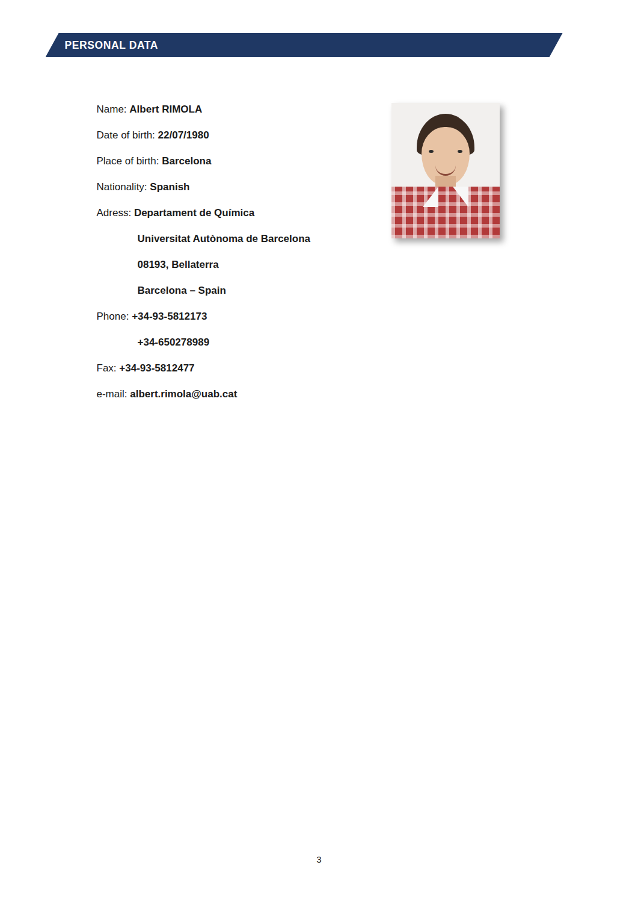PERSONAL DATA
Name: Albert RIMOLA
Date of birth: 22/07/1980
Place of birth: Barcelona
Nationality: Spanish
Adress: Departament de Química
Universitat Autònoma de Barcelona 08193, Bellaterra Barcelona – Spain
Phone: +34-93-5812173
+34-650278989
Fax: +34-93-5812477
e-mail: albert.rimola@uab.cat
3